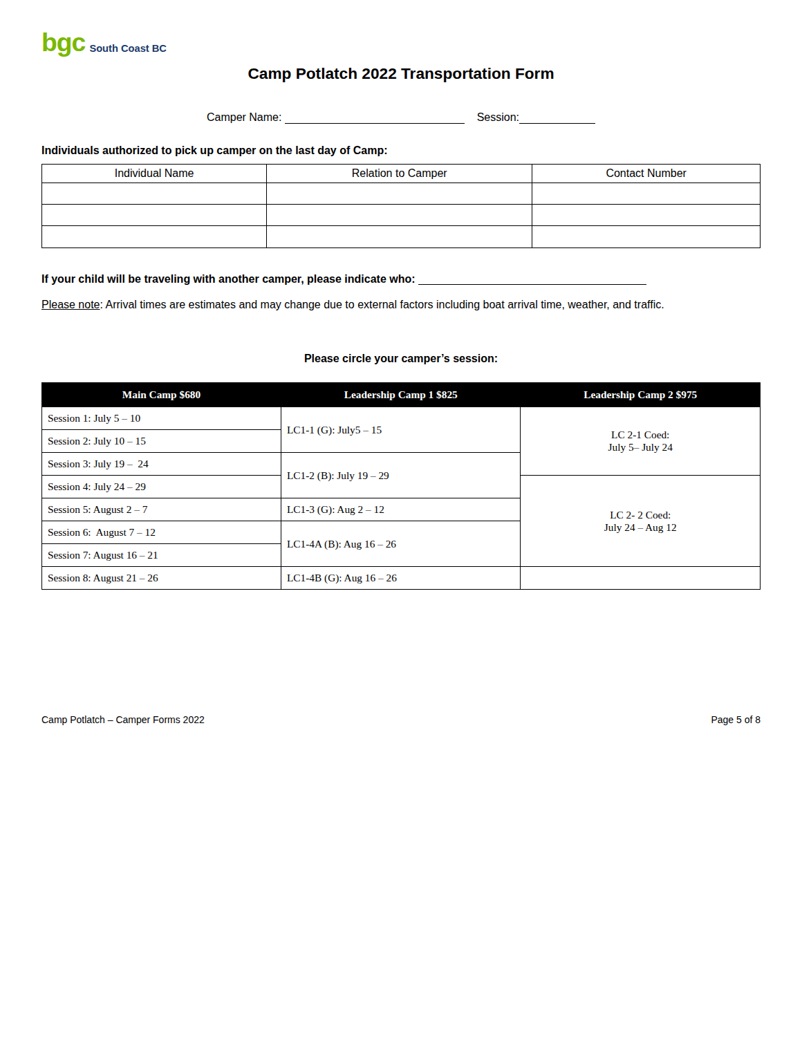bgc South Coast BC
Camp Potlatch 2022 Transportation Form
Camper Name: Session:
Individuals authorized to pick up camper on the last day of Camp:
| Individual Name | Relation to Camper | Contact Number |
| --- | --- | --- |
If your child will be traveling with another camper, please indicate who:
Please note: Arrival times are estimates and may change due to external factors including boat arrival time, weather, and traffic.
Please circle your camper’s session:
| Main Camp $680 | Leadership Camp 1 $825 | Leadership Camp 2 $975 |
| --- | --- | --- |
| Session 1: July 5 – 10 | LC1-1 (G): July5 – 15 | LC 2-1 Coed: July 5– July 24 |
| Session 2: July 10 – 15 |
| Session 3: July 19 – 24 | LC1-2 (B): July 19 – 29 |
| Session 4: July 24 – 29 | LC 2- 2 Coed: July 24 – Aug 12 |
| Session 5: August 2 – 7 | LC1-3 (G): Aug 2 – 12 |
| Session 6: August 7 – 12 | LC1-4A (B): Aug 16 – 26 |
| Session 7: August 16 – 21 |
| Session 8: August 21 – 26 | LC1-4B (G): Aug 16 – 26 | |
Camp Potlatch – Camper Forms 2022 Page 5 of 8